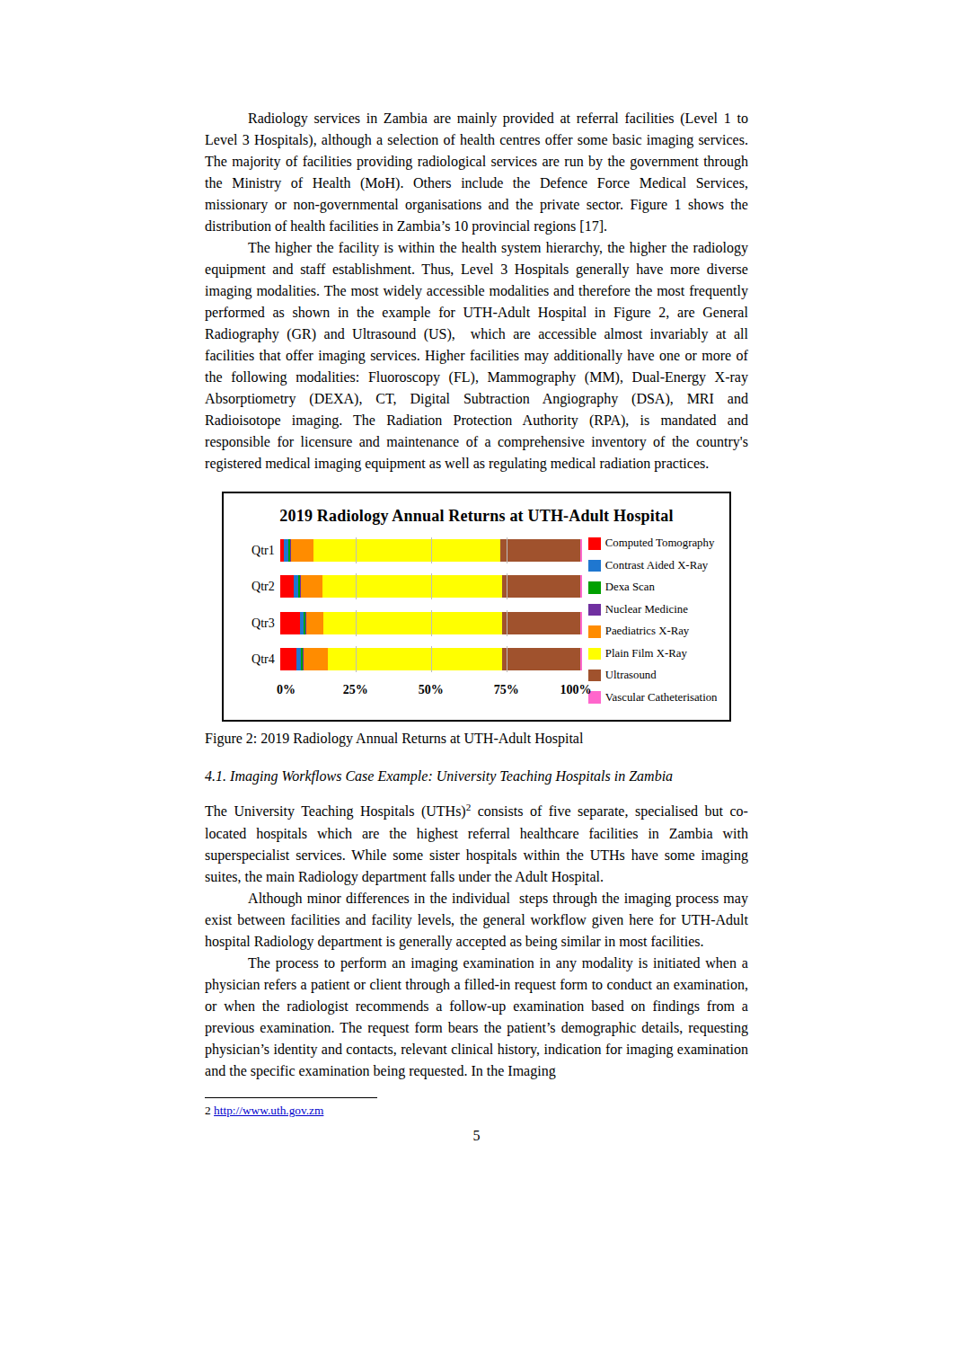Radiology services in Zambia are mainly provided at referral facilities (Level 1 to Level 3 Hospitals), although a selection of health centres offer some basic imaging services. The majority of facilities providing radiological services are run by the government through the Ministry of Health (MoH). Others include the Defence Force Medical Services, missionary or non-governmental organisations and the private sector. Figure 1 shows the distribution of health facilities in Zambia’s 10 provincial regions [17].
The higher the facility is within the health system hierarchy, the higher the radiology equipment and staff establishment. Thus, Level 3 Hospitals generally have more diverse imaging modalities. The most widely accessible modalities and therefore the most frequently performed as shown in the example for UTH-Adult Hospital in Figure 2, are General Radiography (GR) and Ultrasound (US), which are accessible almost invariably at all facilities that offer imaging services. Higher facilities may additionally have one or more of the following modalities: Fluoroscopy (FL), Mammography (MM), Dual-Energy X-ray Absorptiometry (DEXA), CT, Digital Subtraction Angiography (DSA), MRI and Radioisotope imaging. The Radiation Protection Authority (RPA), is mandated and responsible for licensure and maintenance of a comprehensive inventory of the country's registered medical imaging equipment as well as regulating medical radiation practices.
2019 Radiology Annual Returns at UTH-Adult Hospital
Qtr1
Qtr2
Qtr3
Qtr4
0% 25% 50% 75% 100%
Computed Tomography
Contrast Aided X-Ray
Dexa Scan
Nuclear Medicine
Paediatrics X-Ray
Plain Film X-Ray
Ultrasound
Vascular Catheterisation
Figure 2: 2019 Radiology Annual Returns at UTH-Adult Hospital
4.1. Imaging Workflows Case Example: University Teaching Hospitals in Zambia
The University Teaching Hospitals (UTHs)2 consists of five separate, specialised but co-located hospitals which are the highest referral healthcare facilities in Zambia with superspecialist services. While some sister hospitals within the UTHs have some imaging suites, the main Radiology department falls under the Adult Hospital.
Although minor differences in the individual steps through the imaging process may exist between facilities and facility levels, the general workflow given here for UTH-Adult hospital Radiology department is generally accepted as being similar in most facilities.
The process to perform an imaging examination in any modality is initiated when a physician refers a patient or client through a filled-in request form to conduct an examination, or when the radiologist recommends a follow-up examination based on findings from a previous examination. The request form bears the patient’s demographic details, requesting physician’s identity and contacts, relevant clinical history, indication for imaging examination and the specific examination being requested. In the Imaging
2 http://www.uth.gov.zm
5